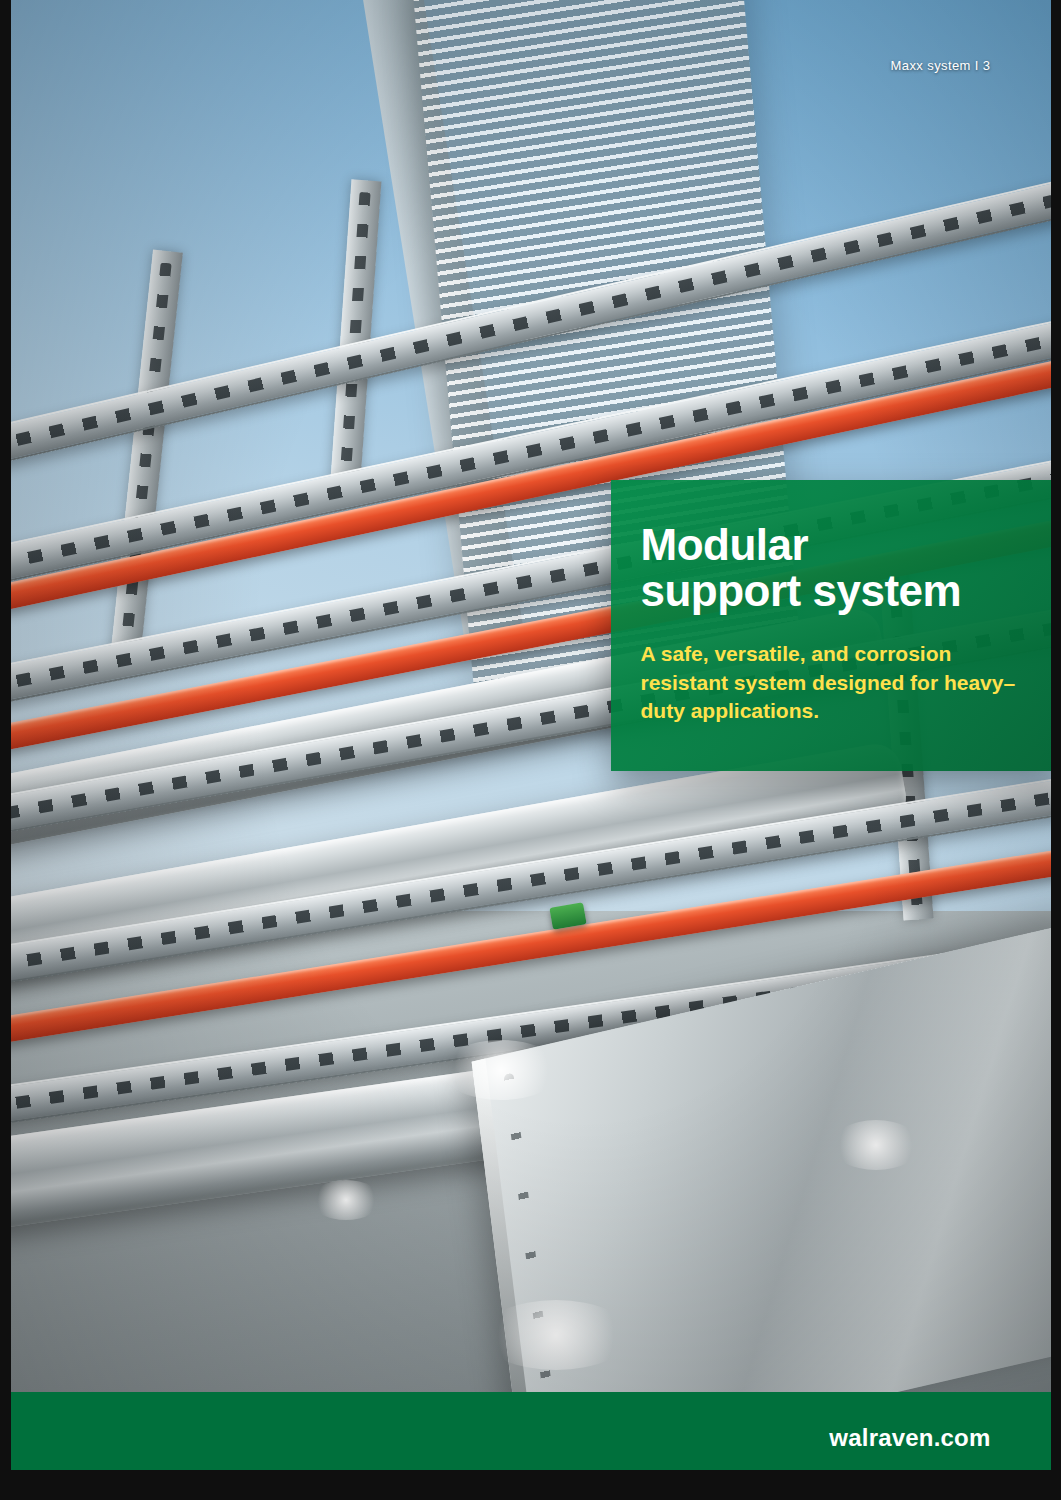Maxx system I 3
Modular
support system
A safe, versatile, and corrosion resistant system designed for heavy–duty applications.
walraven.com